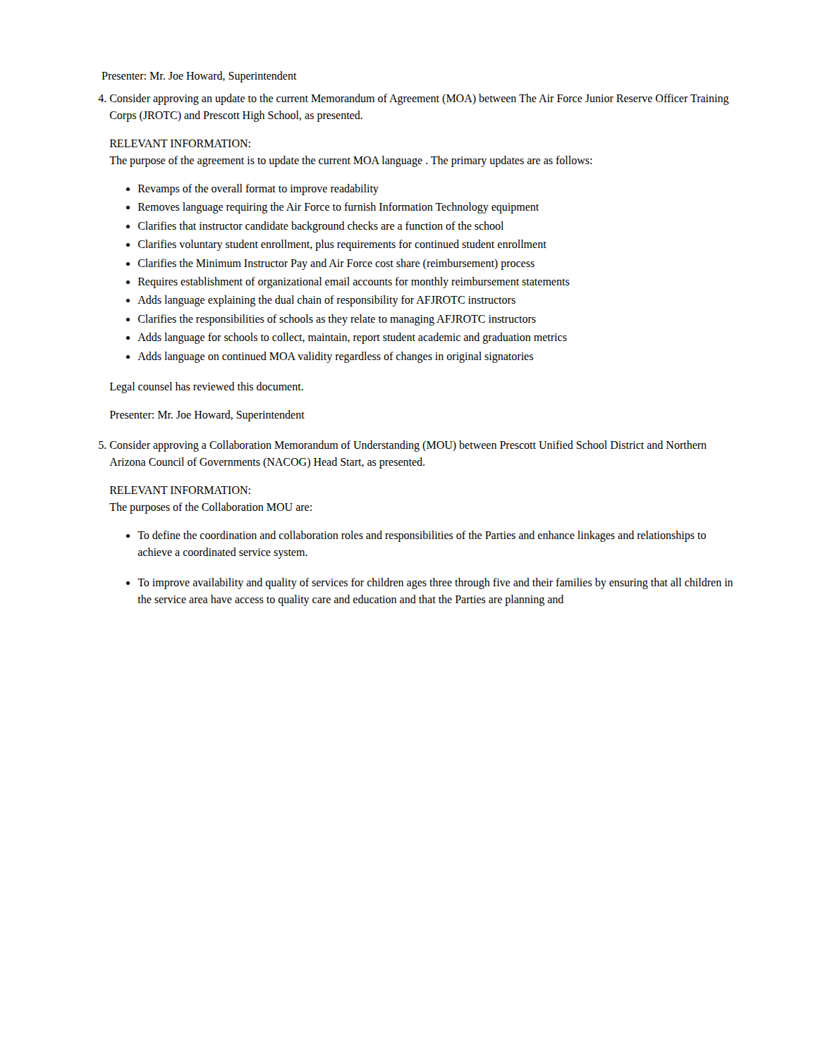Presenter: Mr. Joe Howard, Superintendent
Consider approving an update to the current Memorandum of Agreement (MOA) between The Air Force Junior Reserve Officer Training Corps (JROTC) and Prescott High School, as presented.
RELEVANT INFORMATION:
The purpose of the agreement is to update the current MOA language . The primary updates are as follows:
Revamps of the overall format to improve readability
Removes language requiring the Air Force to furnish Information Technology equipment
Clarifies that instructor candidate background checks are a function of the school
Clarifies voluntary student enrollment, plus requirements for continued student enrollment
Clarifies the Minimum Instructor Pay and Air Force cost share (reimbursement) process
Requires establishment of organizational email accounts for monthly reimbursement statements
Adds language explaining the dual chain of responsibility for AFJROTC instructors
Clarifies the responsibilities of schools as they relate to managing AFJROTC instructors
Adds language for schools to collect, maintain, report student academic and graduation metrics
Adds language on continued MOA validity regardless of changes in original signatories
Legal counsel has reviewed this document.
Presenter: Mr. Joe Howard, Superintendent
Consider approving a Collaboration Memorandum of Understanding (MOU) between Prescott Unified School District and Northern Arizona Council of Governments (NACOG) Head Start, as presented.
RELEVANT INFORMATION:
The purposes of the Collaboration MOU are:
To define the coordination and collaboration roles and responsibilities of the Parties and enhance linkages and relationships to achieve a coordinated service system.
To improve availability and quality of services for children ages three through five and their families by ensuring that all children in the service area have access to quality care and education and that the Parties are planning and